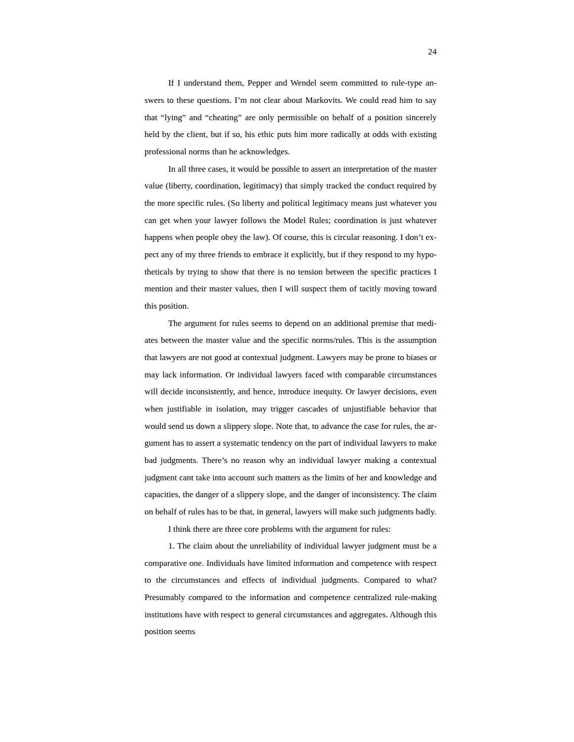24
If I understand them, Pepper and Wendel seem committed to rule-type answers to these questions. I’m not clear about Markovits. We could read him to say that “lying” and “cheating” are only permissible on behalf of a position sincerely held by the client, but if so, his ethic puts him more radically at odds with existing professional norms than he acknowledges.
In all three cases, it would be possible to assert an interpretation of the master value (liberty, coordination, legitimacy) that simply tracked the conduct required by the more specific rules. (So liberty and political legitimacy means just whatever you can get when your lawyer follows the Model Rules; coordination is just whatever happens when people obey the law). Of course, this is circular reasoning. I don’t expect any of my three friends to embrace it explicitly, but if they respond to my hypotheticals by trying to show that there is no tension between the specific practices I mention and their master values, then I will suspect them of tacitly moving toward this position.
The argument for rules seems to depend on an additional premise that mediates between the master value and the specific norms/rules. This is the assumption that lawyers are not good at contextual judgment. Lawyers may be prone to biases or may lack information. Or individual lawyers faced with comparable circumstances will decide inconsistently, and hence, introduce inequity. Or lawyer decisions, even when justifiable in isolation, may trigger cascades of unjustifiable behavior that would send us down a slippery slope. Note that, to advance the case for rules, the argument has to assert a systematic tendency on the part of individual lawyers to make bad judgments. There’s no reason why an individual lawyer making a contextual judgment cant take into account such matters as the limits of her and knowledge and capacities, the danger of a slippery slope, and the danger of inconsistency. The claim on behalf of rules has to be that, in general, lawyers will make such judgments badly.
I think there are three core problems with the argument for rules:
1. The claim about the unreliability of individual lawyer judgment must be a comparative one. Individuals have limited information and competence with respect to the circumstances and effects of individual judgments. Compared to what? Presumably compared to the information and competence centralized rule-making institutions have with respect to general circumstances and aggregates. Although this position seems